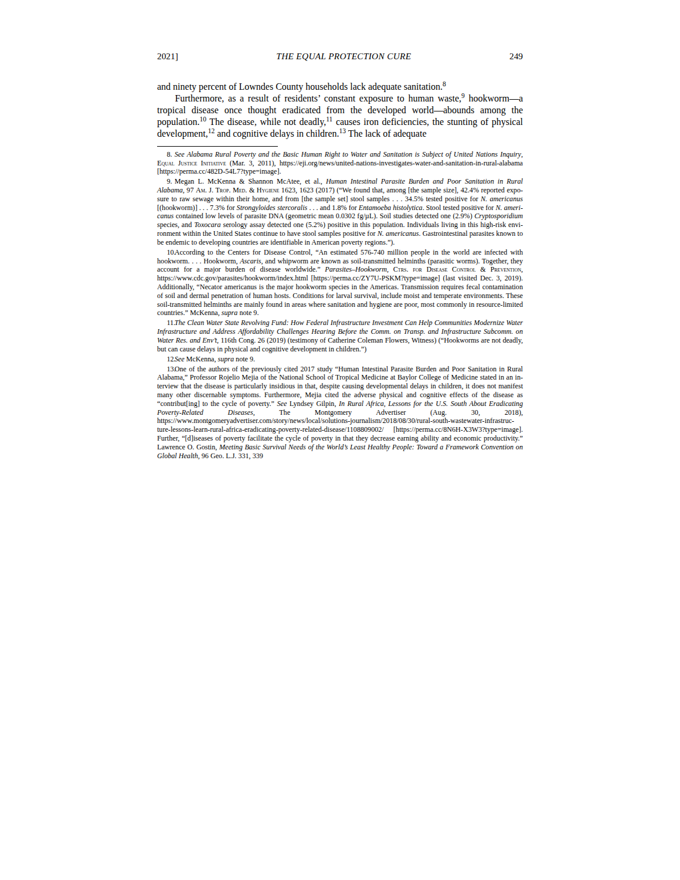2021] The Equal Protection Cure 249
and ninety percent of Lowndes County households lack adequate sanitation.8
Furthermore, as a result of residents’ constant exposure to human waste,9 hookworm—a tropical disease once thought eradicated from the developed world—abounds among the population.10 The disease, while not deadly,11 causes iron deficiencies, the stunting of physical development,12 and cognitive delays in children.13 The lack of adequate
8. See Alabama Rural Poverty and the Basic Human Right to Water and Sanitation is Subject of United Nations Inquiry, Equal Justice Initiative (Mar. 3, 2011), https://eji.org/news/united-nations-investigates-water-and-sanitation-in-rural-alabama [https://perma.cc/482D-54L7?type=image].
9. Megan L. McKenna & Shannon McAtee, et al., Human Intestinal Parasite Burden and Poor Sanitation in Rural Alabama, 97 Am. J. Trop. Med. & Hygiene 1623, 1623 (2017) (“We found that, among [the sample size], 42.4% reported exposure to raw sewage within their home, and from [the sample set] stool samples . . . 34.5% tested positive for N. americanus [(hookworm)] . . . 7.3% for Strongyloides stercoralis . . . and 1.8% for Entamoeba histolytica. Stool tested positive for N. americanus contained low levels of parasite DNA (geometric mean 0.0302 fg/µL). Soil studies detected one (2.9%) Cryptosporidium species, and Toxocara serology assay detected one (5.2%) positive in this population. Individuals living in this high-risk environment within the United States continue to have stool samples positive for N. americanus. Gastrointestinal parasites known to be endemic to developing countries are identifiable in American poverty regions.”).
10. According to the Centers for Disease Control, “An estimated 576-740 million people in the world are infected with hookworm. . . . Hookworm, Ascaris, and whipworm are known as soil-transmitted helminths (parasitic worms). Together, they account for a major burden of disease worldwide.” Parasites–Hookworm, Ctrs. for Disease Control & Prevention, https://www.cdc.gov/parasites/hookworm/index.html [https://perma.cc/ZY7U-PSKM?type=image] (last visited Dec. 3, 2019). Additionally, “Necator americanus is the major hookworm species in the Americas. Transmission requires fecal contamination of soil and dermal penetration of human hosts. Conditions for larval survival, include moist and temperate environments. These soil-transmitted helminths are mainly found in areas where sanitation and hygiene are poor, most commonly in resource-limited countries.” McKenna, supra note 9.
11. The Clean Water State Revolving Fund: How Federal Infrastructure Investment Can Help Communities Modernize Water Infrastructure and Address Affordability Challenges Hearing Before the Comm. on Transp. and Infrastructure Subcomm. on Water Res. and Env’t, 116th Cong. 26 (2019) (testimony of Catherine Coleman Flowers, Witness) (“Hookworms are not deadly, but can cause delays in physical and cognitive development in children.”)
12. See McKenna, supra note 9.
13. One of the authors of the previously cited 2017 study “Human Intestinal Parasite Burden and Poor Sanitation in Rural Alabama,” Professor Rojelio Mejia of the National School of Tropical Medicine at Baylor College of Medicine stated in an interview that the disease is particularly insidious in that, despite causing developmental delays in children, it does not manifest many other discernable symptoms. Furthermore, Mejia cited the adverse physical and cognitive effects of the disease as “contribut[ing] to the cycle of poverty.” See Lyndsey Gilpin, In Rural Africa, Lessons for the U.S. South About Eradicating Poverty-Related Diseases, The Montgomery Advertiser (Aug. 30, 2018), https://www.montgomeryadvertiser.com/story/news/local/solutions-journalism/2018/08/30/rural-south-wastewater-infrastructure-lessons-learn-rural-africa-eradicating-poverty-related-disease/1108809002/ [https://perma.cc/8N6H-X3W3?type=image]. Further, “[d]iseases of poverty facilitate the cycle of poverty in that they decrease earning ability and economic productivity.” Lawrence O. Gostin, Meeting Basic Survival Needs of the World’s Least Healthy People: Toward a Framework Convention on Global Health, 96 Geo. L.J. 331, 339